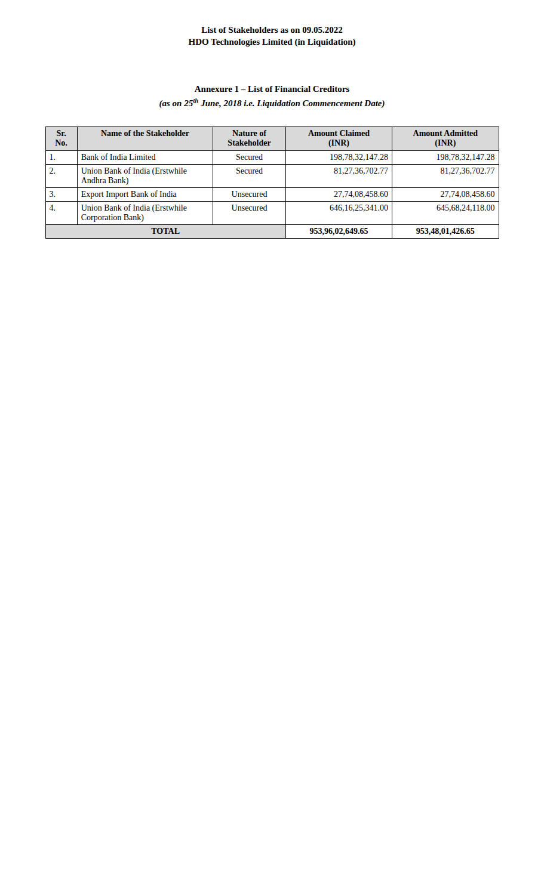List of Stakeholders as on 09.05.2022
HDO Technologies Limited (in Liquidation)
Annexure 1 – List of Financial Creditors
(as on 25th June, 2018 i.e. Liquidation Commencement Date)
| Sr. No. | Name of the Stakeholder | Nature of Stakeholder | Amount Claimed (INR) | Amount Admitted (INR) |
| --- | --- | --- | --- | --- |
| 1. | Bank of India Limited | Secured | 198,78,32,147.28 | 198,78,32,147.28 |
| 2. | Union Bank of India (Erstwhile Andhra Bank) | Secured | 81,27,36,702.77 | 81,27,36,702.77 |
| 3. | Export Import Bank of India | Unsecured | 27,74,08,458.60 | 27,74,08,458.60 |
| 4. | Union Bank of India (Erstwhile Corporation Bank) | Unsecured | 646,16,25,341.00 | 645,68,24,118.00 |
| TOTAL | 953,96,02,649.65 | 953,48,01,426.65 |